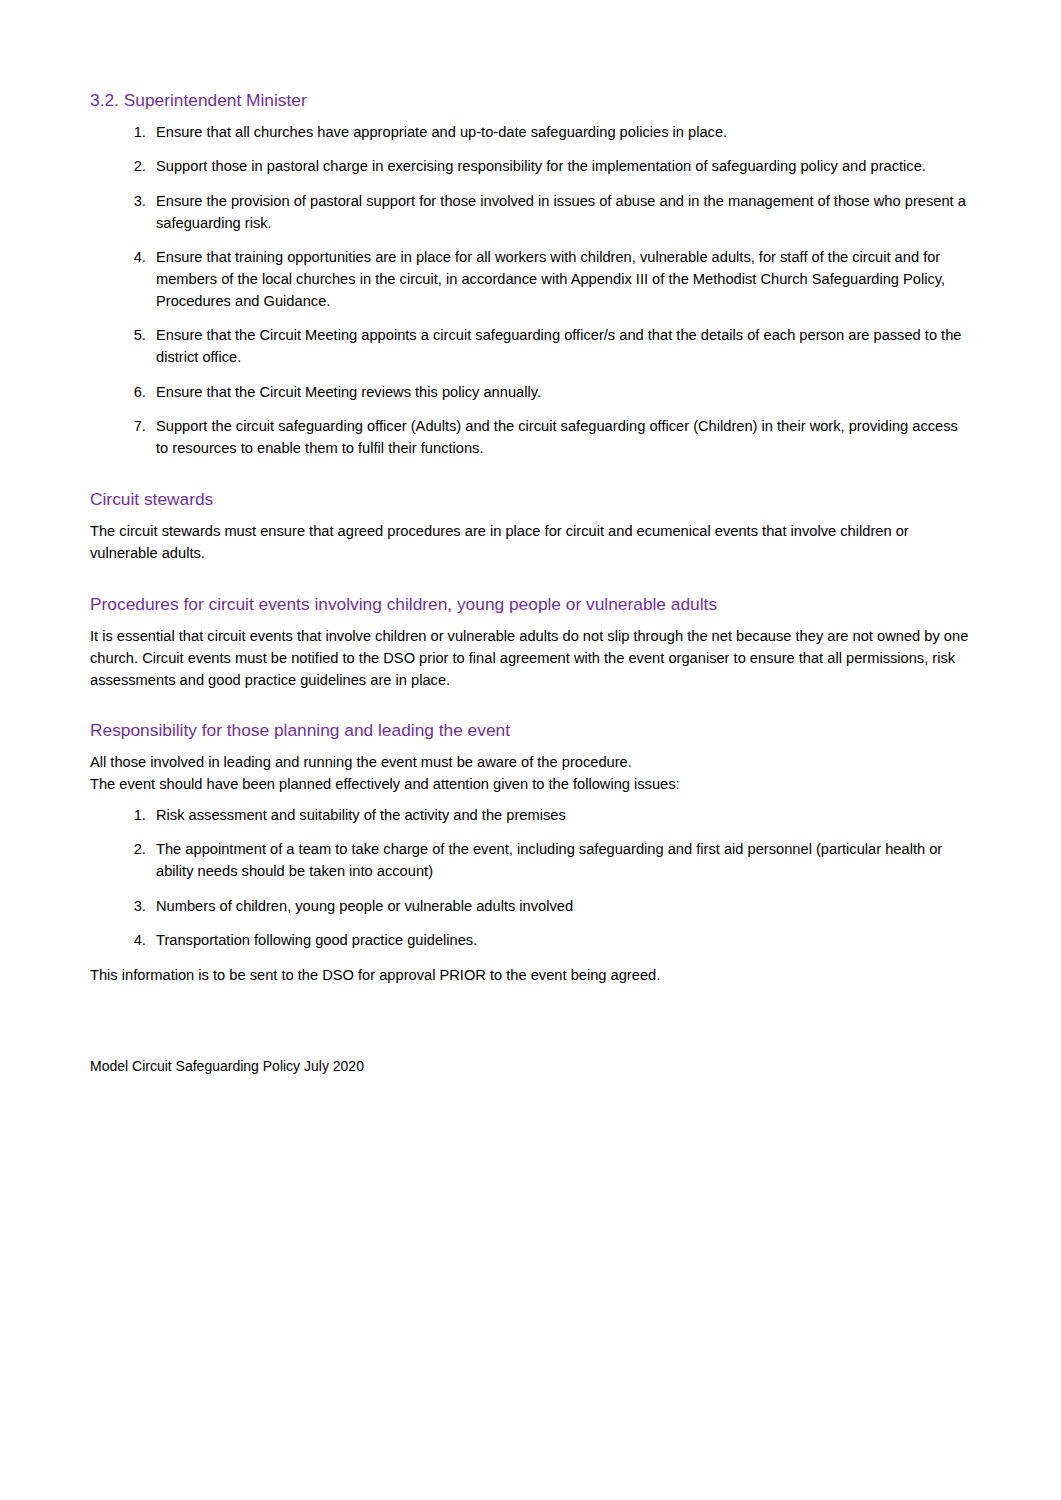3.2. Superintendent Minister
Ensure that all churches have appropriate and up-to-date safeguarding policies in place.
Support those in pastoral charge in exercising responsibility for the implementation of safeguarding policy and practice.
Ensure the provision of pastoral support for those involved in issues of abuse and in the management of those who present a safeguarding risk.
Ensure that training opportunities are in place for all workers with children, vulnerable adults, for staff of the circuit and for members of the local churches in the circuit, in accordance with Appendix III of the Methodist Church Safeguarding Policy, Procedures and Guidance.
Ensure that the Circuit Meeting appoints a circuit safeguarding officer/s and that the details of each person are passed to the district office.
Ensure that the Circuit Meeting reviews this policy annually.
Support the circuit safeguarding officer (Adults) and the circuit safeguarding officer (Children) in their work, providing access to resources to enable them to fulfil their functions.
Circuit stewards
The circuit stewards must ensure that agreed procedures are in place for circuit and ecumenical events that involve children or vulnerable adults.
Procedures for circuit events involving children, young people or vulnerable adults
It is essential that circuit events that involve children or vulnerable adults do not slip through the net because they are not owned by one church. Circuit events must be notified to the DSO prior to final agreement with the event organiser to ensure that all permissions, risk assessments and good practice guidelines are in place.
Responsibility for those planning and leading the event
All those involved in leading and running the event must be aware of the procedure.
The event should have been planned effectively and attention given to the following issues:
Risk assessment and suitability of the activity and the premises
The appointment of a team to take charge of the event, including safeguarding and first aid personnel (particular health or ability needs should be taken into account)
Numbers of children, young people or vulnerable adults involved
Transportation following good practice guidelines.
This information is to be sent to the DSO for approval PRIOR to the event being agreed.
Model Circuit Safeguarding Policy July 2020